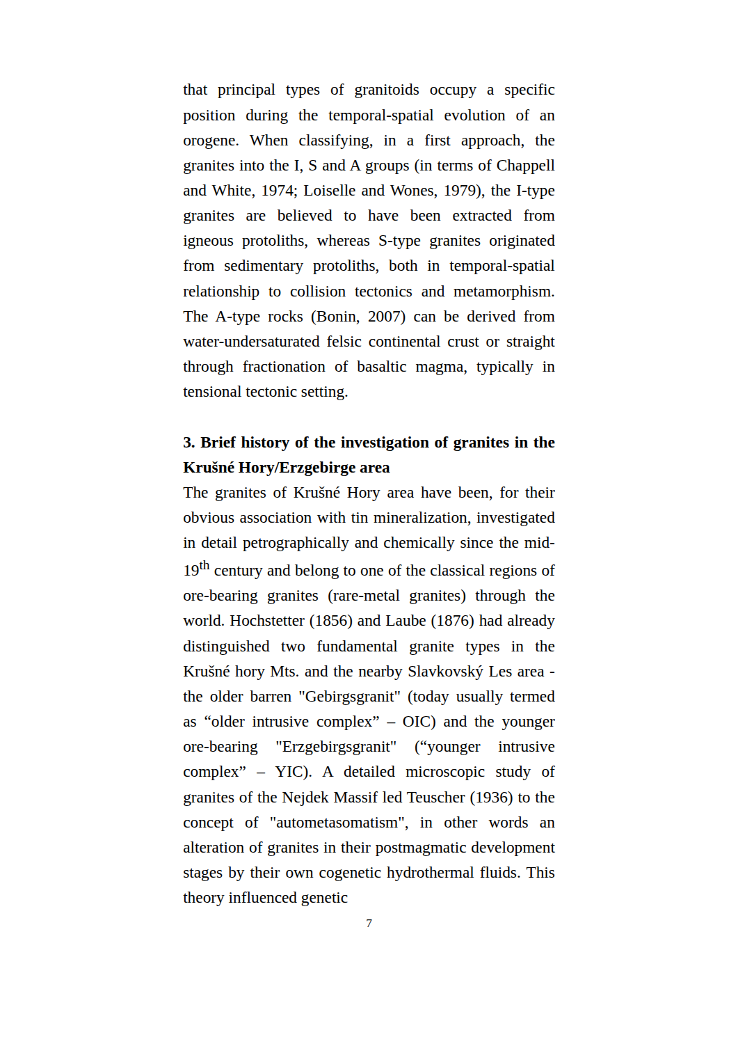that principal types of granitoids occupy a specific position during the temporal-spatial evolution of an orogene. When classifying, in a first approach, the granites into the I, S and A groups (in terms of Chappell and White, 1974; Loiselle and Wones, 1979), the I-type granites are believed to have been extracted from igneous protoliths, whereas S-type granites originated from sedimentary protoliths, both in temporal-spatial relationship to collision tectonics and metamorphism. The A-type rocks (Bonin, 2007) can be derived from water-undersaturated felsic continental crust or straight through fractionation of basaltic magma, typically in tensional tectonic setting.
3. Brief history of the investigation of granites in the Krušné Hory/Erzgebirge area
The granites of Krušné Hory area have been, for their obvious association with tin mineralization, investigated in detail petrographically and chemically since the mid-19th century and belong to one of the classical regions of ore-bearing granites (rare-metal granites) through the world. Hochstetter (1856) and Laube (1876) had already distinguished two fundamental granite types in the Krušné hory Mts. and the nearby Slavkovský Les area - the older barren "Gebirgsgranit" (today usually termed as “older intrusive complex” – OIC) and the younger ore-bearing "Erzgebirgsgranit" (“younger intrusive complex” – YIC). A detailed microscopic study of granites of the Nejdek Massif led Teuscher (1936) to the concept of "autometasomatism", in other words an alteration of granites in their postmagmatic development stages by their own cogenetic hydrothermal fluids. This theory influenced genetic
7